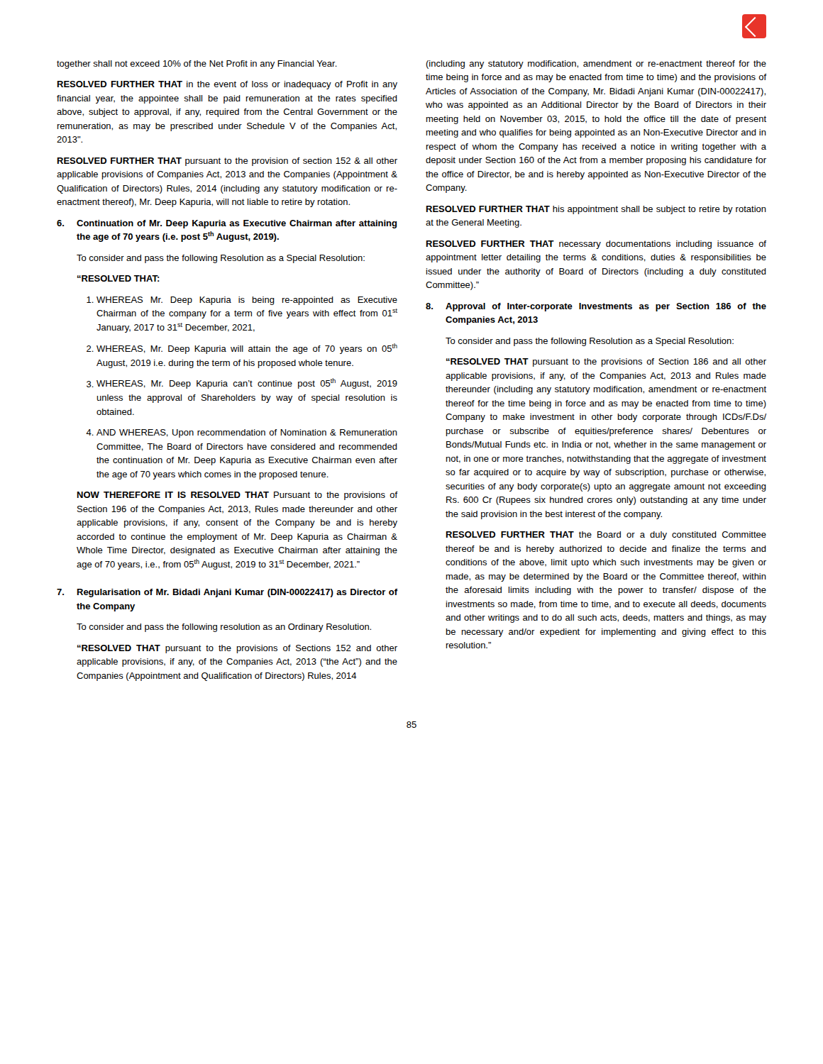together shall not exceed 10% of the Net Profit in any Financial Year.
RESOLVED FURTHER THAT in the event of loss or inadequacy of Profit in any financial year, the appointee shall be paid remuneration at the rates specified above, subject to approval, if any, required from the Central Government or the remuneration, as may be prescribed under Schedule V of the Companies Act, 2013".
RESOLVED FURTHER THAT pursuant to the provision of section 152 & all other applicable provisions of Companies Act, 2013 and the Companies (Appointment & Qualification of Directors) Rules, 2014 (including any statutory modification or re-enactment thereof), Mr. Deep Kapuria, will not liable to retire by rotation.
6.
Continuation of Mr. Deep Kapuria as Executive Chairman after attaining the age of 70 years (i.e. post 5th August, 2019).
To consider and pass the following Resolution as a Special Resolution:
“RESOLVED THAT:
WHEREAS Mr. Deep Kapuria is being re-appointed as Executive Chairman of the company for a term of five years with effect from 01st January, 2017 to 31st December, 2021,
WHEREAS, Mr. Deep Kapuria will attain the age of 70 years on 05th August, 2019 i.e. during the term of his proposed whole tenure.
WHEREAS, Mr. Deep Kapuria can’t continue post 05th August, 2019 unless the approval of Shareholders by way of special resolution is obtained.
AND WHEREAS, Upon recommendation of Nomination & Remuneration Committee, The Board of Directors have considered and recommended the continuation of Mr. Deep Kapuria as Executive Chairman even after the age of 70 years which comes in the proposed tenure.
NOW THEREFORE IT IS RESOLVED THAT Pursuant to the provisions of Section 196 of the Companies Act, 2013, Rules made thereunder and other applicable provisions, if any, consent of the Company be and is hereby accorded to continue the employment of Mr. Deep Kapuria as Chairman & Whole Time Director, designated as Executive Chairman after attaining the age of 70 years, i.e., from 05th August, 2019 to 31st December, 2021.”
7.
Regularisation of Mr. Bidadi Anjani Kumar (DIN-00022417) as Director of the Company
To consider and pass the following resolution as an Ordinary Resolution.
“RESOLVED THAT pursuant to the provisions of Sections 152 and other applicable provisions, if any, of the Companies Act, 2013 (“the Act”) and the Companies (Appointment and Qualification of Directors) Rules, 2014
(including any statutory modification, amendment or re-enactment thereof for the time being in force and as may be enacted from time to time) and the provisions of Articles of Association of the Company, Mr. Bidadi Anjani Kumar (DIN-00022417), who was appointed as an Additional Director by the Board of Directors in their meeting held on November 03, 2015, to hold the office till the date of present meeting and who qualifies for being appointed as an Non-Executive Director and in respect of whom the Company has received a notice in writing together with a deposit under Section 160 of the Act from a member proposing his candidature for the office of Director, be and is hereby appointed as Non-Executive Director of the Company.
RESOLVED FURTHER THAT his appointment shall be subject to retire by rotation at the General Meeting.
RESOLVED FURTHER THAT necessary documentations including issuance of appointment letter detailing the terms & conditions, duties & responsibilities be issued under the authority of Board of Directors (including a duly constituted Committee).”
8.
Approval of Inter-corporate Investments as per Section 186 of the Companies Act, 2013
To consider and pass the following Resolution as a Special Resolution:
“RESOLVED THAT pursuant to the provisions of Section 186 and all other applicable provisions, if any, of the Companies Act, 2013 and Rules made thereunder (including any statutory modification, amendment or re-enactment thereof for the time being in force and as may be enacted from time to time) Company to make investment in other body corporate through ICDs/F.Ds/ purchase or subscribe of equities/preference shares/ Debentures or Bonds/Mutual Funds etc. in India or not, whether in the same management or not, in one or more tranches, notwithstanding that the aggregate of investment so far acquired or to acquire by way of subscription, purchase or otherwise, securities of any body corporate(s) upto an aggregate amount not exceeding Rs. 600 Cr (Rupees six hundred crores only) outstanding at any time under the said provision in the best interest of the company.
RESOLVED FURTHER THAT the Board or a duly constituted Committee thereof be and is hereby authorized to decide and finalize the terms and conditions of the above, limit upto which such investments may be given or made, as may be determined by the Board or the Committee thereof, within the aforesaid limits including with the power to transfer/ dispose of the investments so made, from time to time, and to execute all deeds, documents and other writings and to do all such acts, deeds, matters and things, as may be necessary and/or expedient for implementing and giving effect to this resolution.”
85